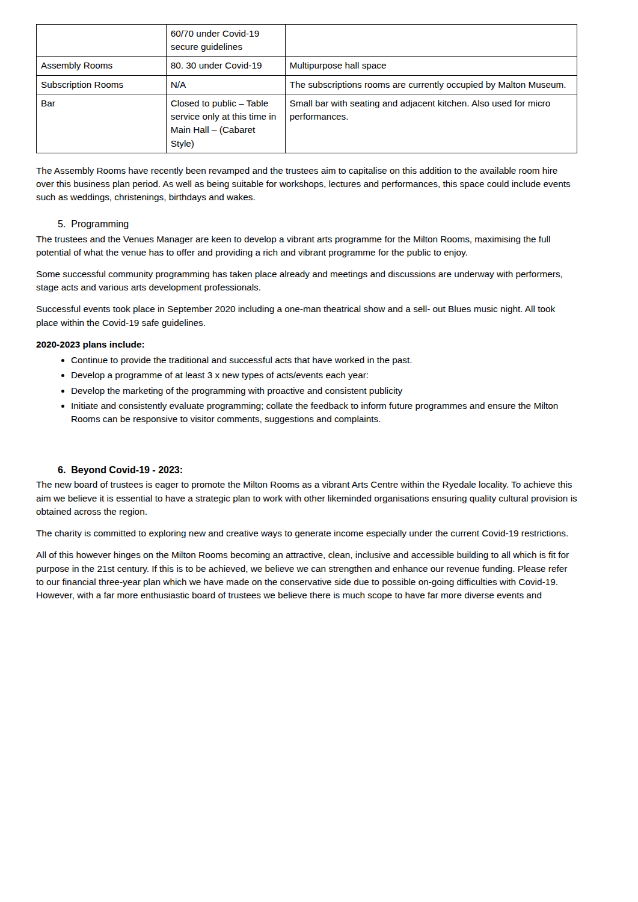| | 60/70 under Covid-19 secure guidelines | |
| Assembly Rooms | 80. 30 under Covid-19 | Multipurpose hall space |
| Subscription Rooms | N/A | The subscriptions rooms are currently occupied by Malton Museum. |
| Bar | Closed to public – Table service only at this time in Main Hall – (Cabaret Style) | Small bar with seating and adjacent kitchen. Also used for micro performances. |
The Assembly Rooms have recently been revamped and the trustees aim to capitalise on this addition to the available room hire over this business plan period. As well as being suitable for workshops, lectures and performances, this space could include events such as weddings, christenings, birthdays and wakes.
5. Programming
The trustees and the Venues Manager are keen to develop a vibrant arts programme for the Milton Rooms, maximising the full potential of what the venue has to offer and providing a rich and vibrant programme for the public to enjoy.
Some successful community programming has taken place already and meetings and discussions are underway with performers, stage acts and various arts development professionals.
Successful events took place in September 2020 including a one-man theatrical show and a sell- out Blues music night. All took place within the Covid-19 safe guidelines.
2020-2023 plans include:
Continue to provide the traditional and successful acts that have worked in the past.
Develop a programme of at least 3 x new types of acts/events each year:
Develop the marketing of the programming with proactive and consistent publicity
Initiate and consistently evaluate programming; collate the feedback to inform future programmes and ensure the Milton Rooms can be responsive to visitor comments, suggestions and complaints.
6. Beyond Covid-19 - 2023:
The new board of trustees is eager to promote the Milton Rooms as a vibrant Arts Centre within the Ryedale locality. To achieve this aim we believe it is essential to have a strategic plan to work with other likeminded organisations ensuring quality cultural provision is obtained across the region.
The charity is committed to exploring new and creative ways to generate income especially under the current Covid-19 restrictions.
All of this however hinges on the Milton Rooms becoming an attractive, clean, inclusive and accessible building to all which is fit for purpose in the 21st century. If this is to be achieved, we believe we can strengthen and enhance our revenue funding. Please refer to our financial three-year plan which we have made on the conservative side due to possible on-going difficulties with Covid-19. However, with a far more enthusiastic board of trustees we believe there is much scope to have far more diverse events and